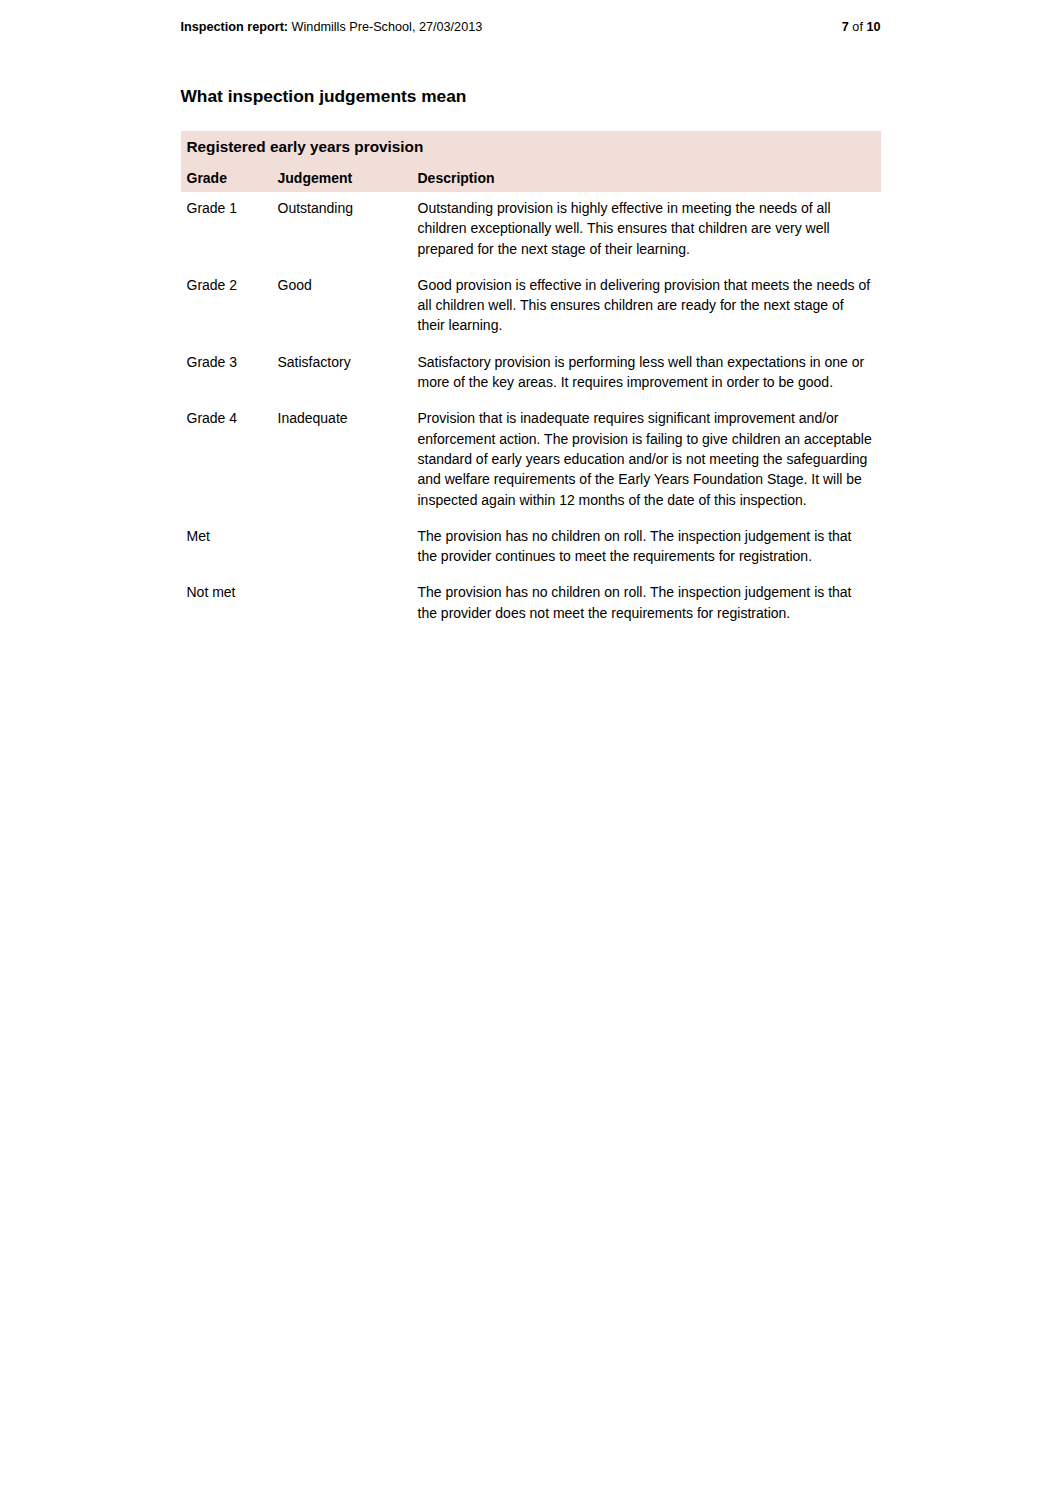Inspection report: Windmills Pre-School, 27/03/2013
7 of 10
What inspection judgements mean
Registered early years provision
| Grade | Judgement | Description |
| --- | --- | --- |
| Grade 1 | Outstanding | Outstanding provision is highly effective in meeting the needs of all children exceptionally well. This ensures that children are very well prepared for the next stage of their learning. |
| Grade 2 | Good | Good provision is effective in delivering provision that meets the needs of all children well. This ensures children are ready for the next stage of their learning. |
| Grade 3 | Satisfactory | Satisfactory provision is performing less well than expectations in one or more of the key areas. It requires improvement in order to be good. |
| Grade 4 | Inadequate | Provision that is inadequate requires significant improvement and/or enforcement action. The provision is failing to give children an acceptable standard of early years education and/or is not meeting the safeguarding and welfare requirements of the Early Years Foundation Stage. It will be inspected again within 12 months of the date of this inspection. |
| Met | | The provision has no children on roll. The inspection judgement is that the provider continues to meet the requirements for registration. |
| Not met | | The provision has no children on roll. The inspection judgement is that the provider does not meet the requirements for registration. |